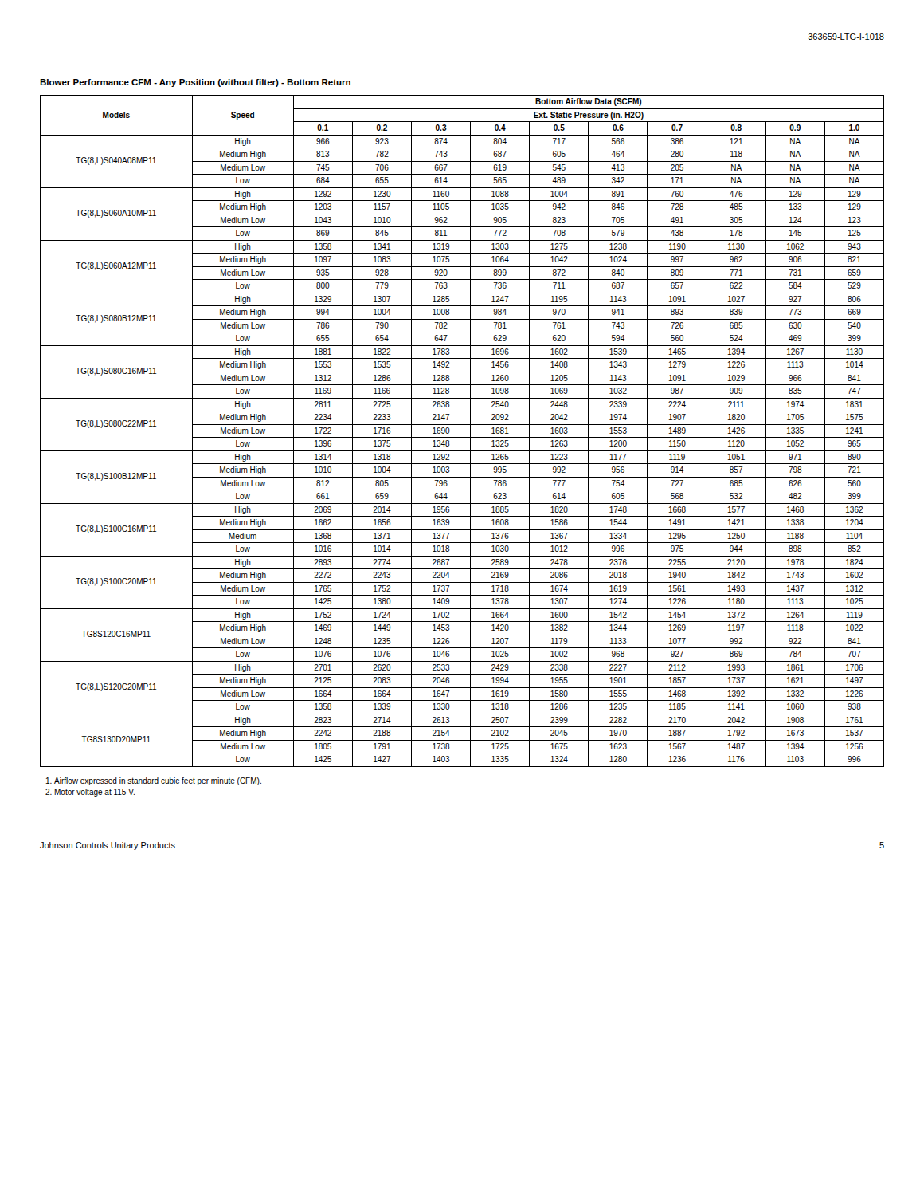363659-LTG-I-1018
Blower Performance CFM - Any Position (without filter) - Bottom Return
| Models | Speed | Bottom Airflow Data (SCFM) |
| --- | --- | --- |
| Ext. Static Pressure (in. H2O) |
| 0.1 | 0.2 | 0.3 | 0.4 | 0.5 | 0.6 | 0.7 | 0.8 | 0.9 | 1.0 |
| TG(8,L)S040A08MP11 | High | 966 | 923 | 874 | 804 | 717 | 566 | 386 | 121 | NA | NA |
| Medium High | 813 | 782 | 743 | 687 | 605 | 464 | 280 | 118 | NA | NA |
| Medium Low | 745 | 706 | 667 | 619 | 545 | 413 | 205 | NA | NA | NA |
| Low | 684 | 655 | 614 | 565 | 489 | 342 | 171 | NA | NA | NA |
| TG(8,L)S060A10MP11 | High | 1292 | 1230 | 1160 | 1088 | 1004 | 891 | 760 | 476 | 129 | 129 |
| Medium High | 1203 | 1157 | 1105 | 1035 | 942 | 846 | 728 | 485 | 133 | 129 |
| Medium Low | 1043 | 1010 | 962 | 905 | 823 | 705 | 491 | 305 | 124 | 123 |
| Low | 869 | 845 | 811 | 772 | 708 | 579 | 438 | 178 | 145 | 125 |
| TG(8,L)S060A12MP11 | High | 1358 | 1341 | 1319 | 1303 | 1275 | 1238 | 1190 | 1130 | 1062 | 943 |
| Medium High | 1097 | 1083 | 1075 | 1064 | 1042 | 1024 | 997 | 962 | 906 | 821 |
| Medium Low | 935 | 928 | 920 | 899 | 872 | 840 | 809 | 771 | 731 | 659 |
| Low | 800 | 779 | 763 | 736 | 711 | 687 | 657 | 622 | 584 | 529 |
| TG(8,L)S080B12MP11 | High | 1329 | 1307 | 1285 | 1247 | 1195 | 1143 | 1091 | 1027 | 927 | 806 |
| Medium High | 994 | 1004 | 1008 | 984 | 970 | 941 | 893 | 839 | 773 | 669 |
| Medium Low | 786 | 790 | 782 | 781 | 761 | 743 | 726 | 685 | 630 | 540 |
| Low | 655 | 654 | 647 | 629 | 620 | 594 | 560 | 524 | 469 | 399 |
| TG(8,L)S080C16MP11 | High | 1881 | 1822 | 1783 | 1696 | 1602 | 1539 | 1465 | 1394 | 1267 | 1130 |
| Medium High | 1553 | 1535 | 1492 | 1456 | 1408 | 1343 | 1279 | 1226 | 1113 | 1014 |
| Medium Low | 1312 | 1286 | 1288 | 1260 | 1205 | 1143 | 1091 | 1029 | 966 | 841 |
| Low | 1169 | 1166 | 1128 | 1098 | 1069 | 1032 | 987 | 909 | 835 | 747 |
| TG(8,L)S080C22MP11 | High | 2811 | 2725 | 2638 | 2540 | 2448 | 2339 | 2224 | 2111 | 1974 | 1831 |
| Medium High | 2234 | 2233 | 2147 | 2092 | 2042 | 1974 | 1907 | 1820 | 1705 | 1575 |
| Medium Low | 1722 | 1716 | 1690 | 1681 | 1603 | 1553 | 1489 | 1426 | 1335 | 1241 |
| Low | 1396 | 1375 | 1348 | 1325 | 1263 | 1200 | 1150 | 1120 | 1052 | 965 |
| TG(8,L)S100B12MP11 | High | 1314 | 1318 | 1292 | 1265 | 1223 | 1177 | 1119 | 1051 | 971 | 890 |
| Medium High | 1010 | 1004 | 1003 | 995 | 992 | 956 | 914 | 857 | 798 | 721 |
| Medium Low | 812 | 805 | 796 | 786 | 777 | 754 | 727 | 685 | 626 | 560 |
| Low | 661 | 659 | 644 | 623 | 614 | 605 | 568 | 532 | 482 | 399 |
| TG(8,L)S100C16MP11 | High | 2069 | 2014 | 1956 | 1885 | 1820 | 1748 | 1668 | 1577 | 1468 | 1362 |
| Medium High | 1662 | 1656 | 1639 | 1608 | 1586 | 1544 | 1491 | 1421 | 1338 | 1204 |
| Medium | 1368 | 1371 | 1377 | 1376 | 1367 | 1334 | 1295 | 1250 | 1188 | 1104 |
| Low | 1016 | 1014 | 1018 | 1030 | 1012 | 996 | 975 | 944 | 898 | 852 |
| TG(8,L)S100C20MP11 | High | 2893 | 2774 | 2687 | 2589 | 2478 | 2376 | 2255 | 2120 | 1978 | 1824 |
| Medium High | 2272 | 2243 | 2204 | 2169 | 2086 | 2018 | 1940 | 1842 | 1743 | 1602 |
| Medium Low | 1765 | 1752 | 1737 | 1718 | 1674 | 1619 | 1561 | 1493 | 1437 | 1312 |
| Low | 1425 | 1380 | 1409 | 1378 | 1307 | 1274 | 1226 | 1180 | 1113 | 1025 |
| TG8S120C16MP11 | High | 1752 | 1724 | 1702 | 1664 | 1600 | 1542 | 1454 | 1372 | 1264 | 1119 |
| Medium High | 1469 | 1449 | 1453 | 1420 | 1382 | 1344 | 1269 | 1197 | 1118 | 1022 |
| Medium Low | 1248 | 1235 | 1226 | 1207 | 1179 | 1133 | 1077 | 992 | 922 | 841 |
| Low | 1076 | 1076 | 1046 | 1025 | 1002 | 968 | 927 | 869 | 784 | 707 |
| TG(8,L)S120C20MP11 | High | 2701 | 2620 | 2533 | 2429 | 2338 | 2227 | 2112 | 1993 | 1861 | 1706 |
| Medium High | 2125 | 2083 | 2046 | 1994 | 1955 | 1901 | 1857 | 1737 | 1621 | 1497 |
| Medium Low | 1664 | 1664 | 1647 | 1619 | 1580 | 1555 | 1468 | 1392 | 1332 | 1226 |
| Low | 1358 | 1339 | 1330 | 1318 | 1286 | 1235 | 1185 | 1141 | 1060 | 938 |
| TG8S130D20MP11 | High | 2823 | 2714 | 2613 | 2507 | 2399 | 2282 | 2170 | 2042 | 1908 | 1761 |
| Medium High | 2242 | 2188 | 2154 | 2102 | 2045 | 1970 | 1887 | 1792 | 1673 | 1537 |
| Medium Low | 1805 | 1791 | 1738 | 1725 | 1675 | 1623 | 1567 | 1487 | 1394 | 1256 |
| Low | 1425 | 1427 | 1403 | 1335 | 1324 | 1280 | 1236 | 1176 | 1103 | 996 |
Airflow expressed in standard cubic feet per minute (CFM).
Motor voltage at 115 V.
Johnson Controls Unitary Products 5